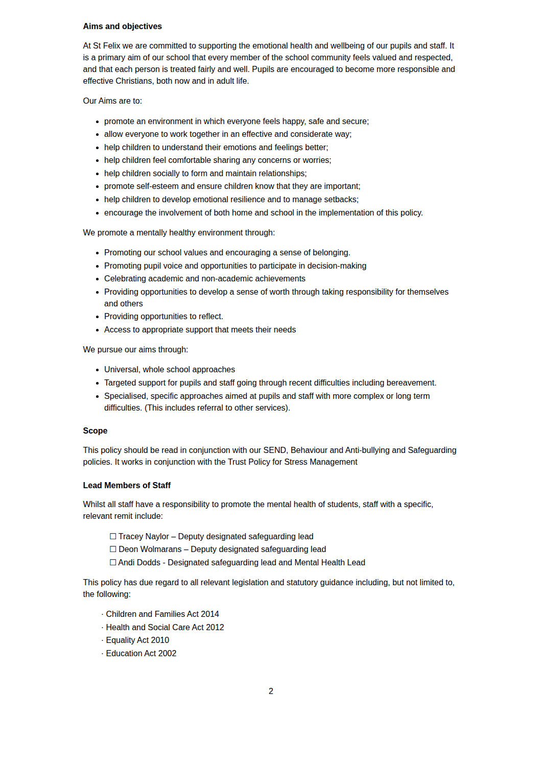Aims and objectives
At St Felix we are committed to supporting the emotional health and wellbeing of our pupils and staff. It is a primary aim of our school that every member of the school community feels valued and respected, and that each person is treated fairly and well. Pupils are encouraged to become more responsible and effective Christians, both now and in adult life.
Our Aims are to:
promote an environment in which everyone feels happy, safe and secure;
allow everyone to work together in an effective and considerate way;
help children to understand their emotions and feelings better;
help children feel comfortable sharing any concerns or worries;
help children socially to form and maintain relationships;
promote self-esteem and ensure children know that they are important;
help children to develop emotional resilience and to manage setbacks;
encourage the involvement of both home and school in the implementation of this policy.
We promote a mentally healthy environment through:
Promoting our school values and encouraging a sense of belonging.
Promoting pupil voice and opportunities to participate in decision-making
Celebrating academic and non-academic achievements
Providing opportunities to develop a sense of worth through taking responsibility for themselves and others
Providing opportunities to reflect.
Access to appropriate support that meets their needs
We pursue our aims through:
Universal, whole school approaches
Targeted support for pupils and staff going through recent difficulties including bereavement.
Specialised, specific approaches aimed at pupils and staff with more complex or long term difficulties. (This includes referral to other services).
Scope
This policy should be read in conjunction with our SEND, Behaviour and Anti-bullying and Safeguarding policies. It works in conjunction with the Trust Policy for Stress Management
Lead Members of Staff
Whilst all staff have a responsibility to promote the mental health of students, staff with a specific, relevant remit include:
☐ Tracey Naylor – Deputy designated safeguarding lead
☐ Deon Wolmarans – Deputy designated safeguarding lead
☐ Andi Dodds - Designated safeguarding lead and Mental Health Lead
This policy has due regard to all relevant legislation and statutory guidance including, but not limited to, the following:
Children and Families Act 2014
Health and Social Care Act 2012
Equality Act 2010
Education Act 2002
2